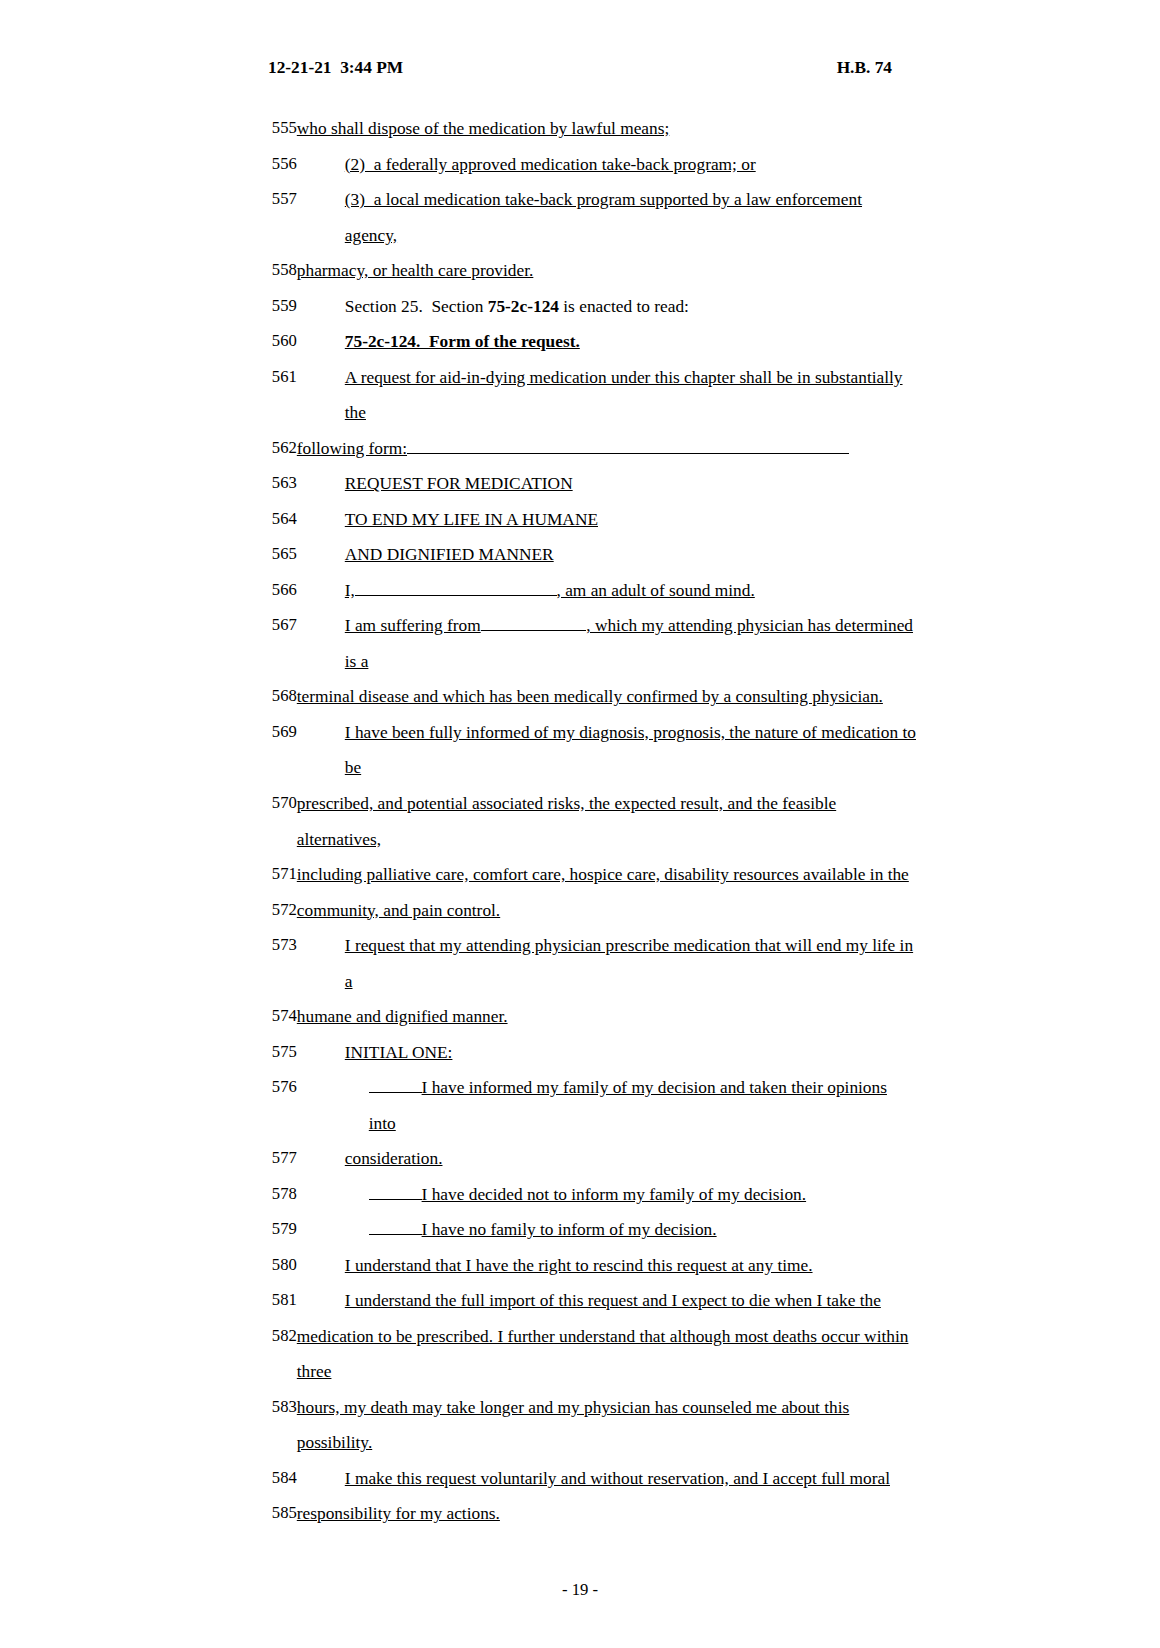12-21-21 3:44 PM H.B. 74
| 555 | who shall dispose of the medication by lawful means; |
| 556 | (2) a federally approved medication take-back program; or |
| 557 | (3) a local medication take-back program supported by a law enforcement agency, |
| 558 | pharmacy, or health care provider. |
| 559 | Section 25. Section 75-2c-124 is enacted to read: |
| 560 | 75-2c-124. Form of the request. |
| 561 | A request for aid-in-dying medication under this chapter shall be in substantially the |
| 562 | following form: |
| 563 | REQUEST FOR MEDICATION |
| 564 | TO END MY LIFE IN A HUMANE |
| 565 | AND DIGNIFIED MANNER |
| 566 | I, , am an adult of sound mind. |
| 567 | I am suffering from , which my attending physician has determined is a |
| 568 | terminal disease and which has been medically confirmed by a consulting physician. |
| 569 | I have been fully informed of my diagnosis, prognosis, the nature of medication to be |
| 570 | prescribed, and potential associated risks, the expected result, and the feasible alternatives, |
| 571 | including palliative care, comfort care, hospice care, disability resources available in the |
| 572 | community, and pain control. |
| 573 | I request that my attending physician prescribe medication that will end my life in a |
| 574 | humane and dignified manner. |
| 575 | INITIAL ONE: |
| 576 | I have informed my family of my decision and taken their opinions into |
| 577 | consideration. |
| 578 | I have decided not to inform my family of my decision. |
| 579 | I have no family to inform of my decision. |
| 580 | I understand that I have the right to rescind this request at any time. |
| 581 | I understand the full import of this request and I expect to die when I take the |
| 582 | medication to be prescribed. I further understand that although most deaths occur within three |
| 583 | hours, my death may take longer and my physician has counseled me about this possibility. |
| 584 | I make this request voluntarily and without reservation, and I accept full moral |
| 585 | responsibility for my actions. |
- 19 -